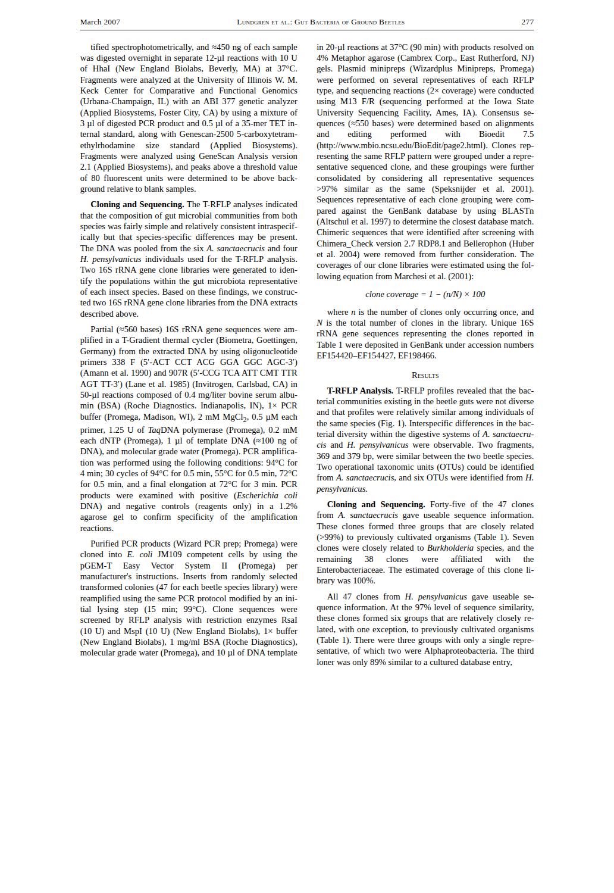March 2007 Lundgren et al.: Gut Bacteria of Ground Beetles 277
tified spectrophotometrically, and ≈450 ng of each sample was digested overnight in separate 12-µl reactions with 10 U of HhaI (New England Biolabs, Beverly, MA) at 37°C. Fragments were analyzed at the University of Illinois W. M. Keck Center for Comparative and Functional Genomics (Urbana-Champaign, IL) with an ABI 377 genetic analyzer (Applied Biosystems, Foster City, CA) by using a mixture of 3 µl of digested PCR product and 0.5 µl of a 35-mer TET internal standard, along with Genescan-2500 5-carboxytetramethylrhodamine size standard (Applied Biosystems). Fragments were analyzed using GeneScan Analysis version 2.1 (Applied Biosystems), and peaks above a threshold value of 80 fluorescent units were determined to be above background relative to blank samples.
Cloning and Sequencing. The T-RFLP analyses indicated that the composition of gut microbial communities from both species was fairly simple and relatively consistent intraspecifically but that species-specific differences may be present. The DNA was pooled from the six A. sanctaecrucis and four H. pensylvanicus individuals used for the T-RFLP analysis. Two 16S rRNA gene clone libraries were generated to identify the populations within the gut microbiota representative of each insect species. Based on these findings, we constructed two 16S rRNA gene clone libraries from the DNA extracts described above.
Partial (≈560 bases) 16S rRNA gene sequences were amplified in a T-Gradient thermal cycler (Biometra, Goettingen, Germany) from the extracted DNA by using oligonucleotide primers 338 F (5′-ACT CCT ACG GGA GGC AGC-3′) (Amann et al. 1990) and 907R (5′-CCG TCA ATT CMT TTR AGT TT-3′) (Lane et al. 1985) (Invitrogen, Carlsbad, CA) in 50-µl reactions composed of 0.4 mg/liter bovine serum albumin (BSA) (Roche Diagnostics. Indianapolis, IN), 1× PCR buffer (Promega, Madison, WI), 2 mM MgCl2, 0.5 µM each primer, 1.25 U of Taq DNA polymerase (Promega), 0.2 mM each dNTP (Promega), 1 µl of template DNA (≈100 ng of DNA), and molecular grade water (Promega). PCR amplification was performed using the following conditions: 94°C for 4 min; 30 cycles of 94°C for 0.5 min, 55°C for 0.5 min, 72°C for 0.5 min, and a final elongation at 72°C for 3 min. PCR products were examined with positive (Escherichia coli DNA) and negative controls (reagents only) in a 1.2% agarose gel to confirm specificity of the amplification reactions.
Purified PCR products (Wizard PCR prep; Promega) were cloned into E. coli JM109 competent cells by using the pGEM-T Easy Vector System II (Promega) per manufacturer's instructions. Inserts from randomly selected transformed colonies (47 for each beetle species library) were reamplified using the same PCR protocol modified by an initial lysing step (15 min; 99°C). Clone sequences were screened by RFLP analysis with restriction enzymes RsaI (10 U) and MspI (10 U) (New England Biolabs), 1× buffer (New England Biolabs), 1 mg/ml BSA (Roche Diagnostics), molecular grade water (Promega), and 10 µl of DNA template in 20-µl reactions at 37°C (90 min) with products resolved on 4% Metaphor agarose (Cambrex Corp., East Rutherford, NJ) gels. Plasmid minipreps (Wizardplus Minipreps, Promega) were performed on several representatives of each RFLP type, and sequencing reactions (2× coverage) were conducted using M13 F/R (sequencing performed at the Iowa State University Sequencing Facility, Ames, IA). Consensus sequences (≈550 bases) were determined based on alignments and editing performed with Bioedit 7.5 (http://www.mbio.ncsu.edu/BioEdit/page2.html). Clones representing the same RFLP pattern were grouped under a representative sequenced clone, and these groupings were further consolidated by considering all representative sequences >97% similar as the same (Speksnijder et al. 2001). Sequences representative of each clone grouping were compared against the GenBank database by using BLASTn (Altschul et al. 1997) to determine the closest database match. Chimeric sequences that were identified after screening with Chimera_Check version 2.7 RDP8.1 and Bellerophon (Huber et al. 2004) were removed from further consideration. The coverages of our clone libraries were estimated using the following equation from Marchesi et al. (2001):
clone coverage = 1 − (n/N) × 100
where n is the number of clones only occurring once, and N is the total number of clones in the library. Unique 16S rRNA gene sequences representing the clones reported in Table 1 were deposited in GenBank under accession numbers EF154420–EF154427, EF198466.
Results
T-RFLP Analysis. T-RFLP profiles revealed that the bacterial communities existing in the beetle guts were not diverse and that profiles were relatively similar among individuals of the same species (Fig. 1). Interspecific differences in the bacterial diversity within the digestive systems of A. sanctaecrucis and H. pensylvanicus were observable. Two fragments, 369 and 379 bp, were similar between the two beetle species. Two operational taxonomic units (OTUs) could be identified from A. sanctaecrucis, and six OTUs were identified from H. pensylvanicus.
Cloning and Sequencing. Forty-five of the 47 clones from A. sanctaecrucis gave useable sequence information. These clones formed three groups that are closely related (>99%) to previously cultivated organisms (Table 1). Seven clones were closely related to Burkholderia species, and the remaining 38 clones were affiliated with the Enterobacteriaceae. The estimated coverage of this clone library was 100%.
All 47 clones from H. pensylvanicus gave useable sequence information. At the 97% level of sequence similarity, these clones formed six groups that are relatively closely related, with one exception, to previously cultivated organisms (Table 1). There were three groups with only a single representative, of which two were Alphaproteobacteria. The third loner was only 89% similar to a cultured database entry,